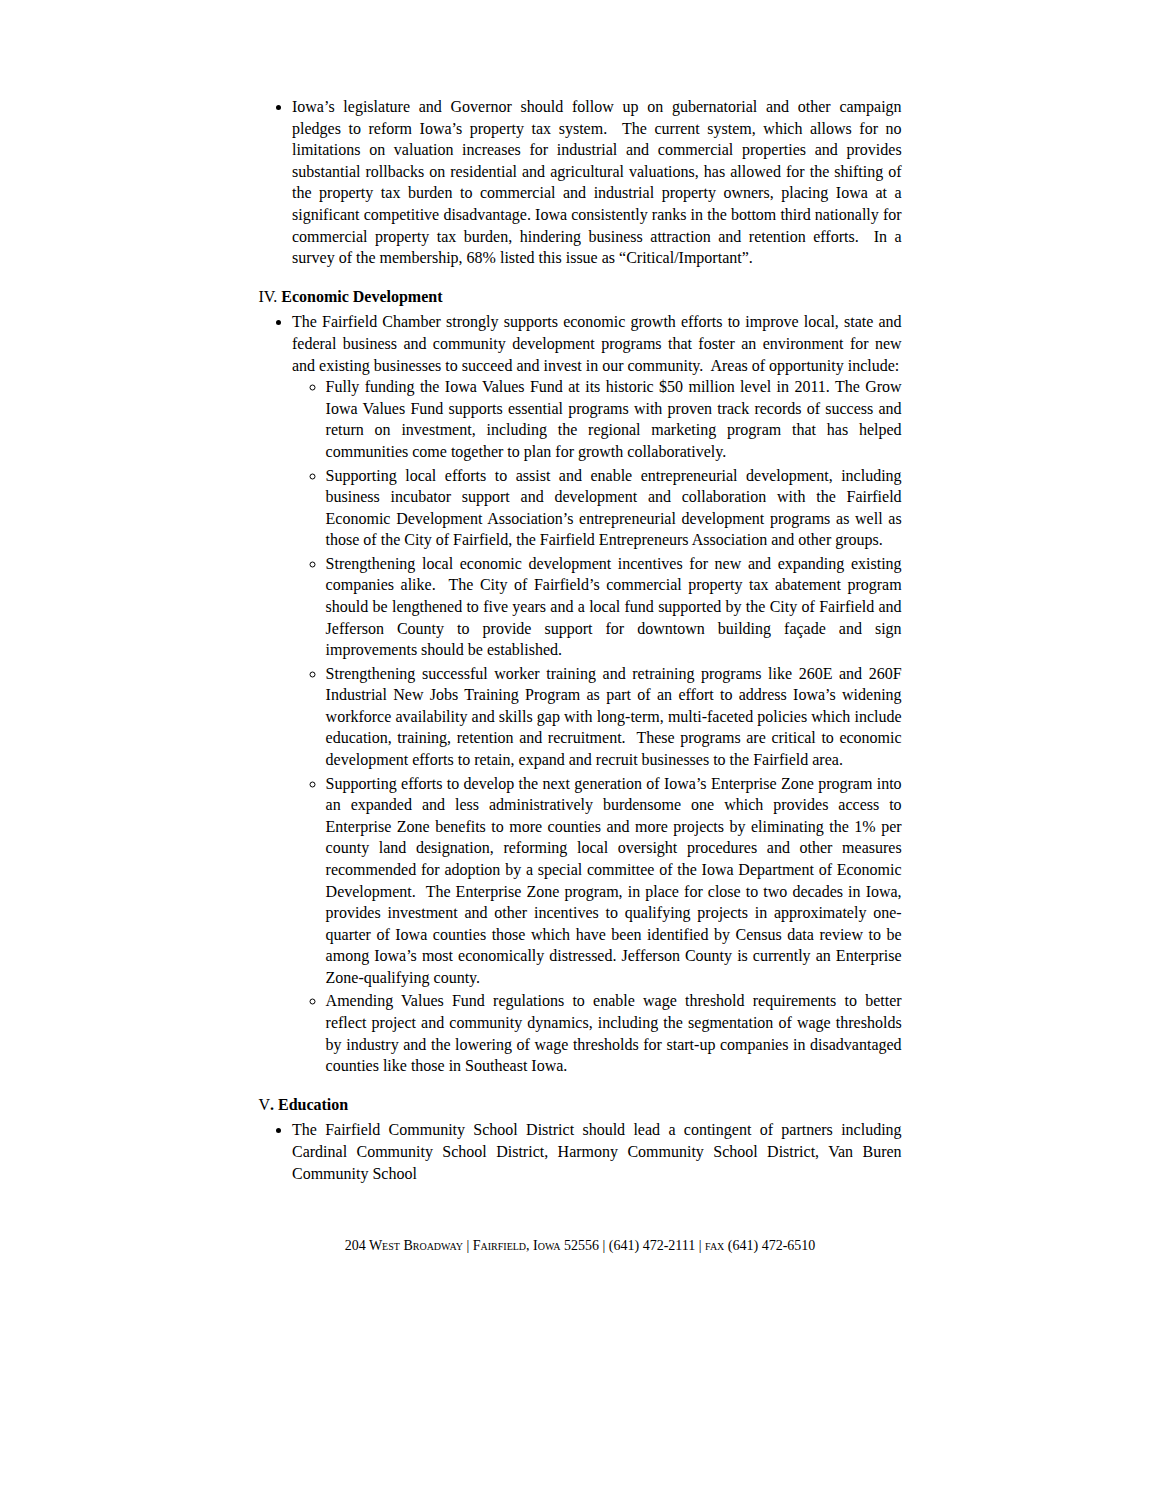Iowa’s legislature and Governor should follow up on gubernatorial and other campaign pledges to reform Iowa’s property tax system. The current system, which allows for no limitations on valuation increases for industrial and commercial properties and provides substantial rollbacks on residential and agricultural valuations, has allowed for the shifting of the property tax burden to commercial and industrial property owners, placing Iowa at a significant competitive disadvantage. Iowa consistently ranks in the bottom third nationally for commercial property tax burden, hindering business attraction and retention efforts. In a survey of the membership, 68% listed this issue as “Critical/Important”.
IV. Economic Development
The Fairfield Chamber strongly supports economic growth efforts to improve local, state and federal business and community development programs that foster an environment for new and existing businesses to succeed and invest in our community. Areas of opportunity include:
Fully funding the Iowa Values Fund at its historic $50 million level in 2011. The Grow Iowa Values Fund supports essential programs with proven track records of success and return on investment, including the regional marketing program that has helped communities come together to plan for growth collaboratively.
Supporting local efforts to assist and enable entrepreneurial development, including business incubator support and development and collaboration with the Fairfield Economic Development Association’s entrepreneurial development programs as well as those of the City of Fairfield, the Fairfield Entrepreneurs Association and other groups.
Strengthening local economic development incentives for new and expanding existing companies alike. The City of Fairfield’s commercial property tax abatement program should be lengthened to five years and a local fund supported by the City of Fairfield and Jefferson County to provide support for downtown building façade and sign improvements should be established.
Strengthening successful worker training and retraining programs like 260E and 260F Industrial New Jobs Training Program as part of an effort to address Iowa’s widening workforce availability and skills gap with long-term, multi-faceted policies which include education, training, retention and recruitment. These programs are critical to economic development efforts to retain, expand and recruit businesses to the Fairfield area.
Supporting efforts to develop the next generation of Iowa’s Enterprise Zone program into an expanded and less administratively burdensome one which provides access to Enterprise Zone benefits to more counties and more projects by eliminating the 1% per county land designation, reforming local oversight procedures and other measures recommended for adoption by a special committee of the Iowa Department of Economic Development. The Enterprise Zone program, in place for close to two decades in Iowa, provides investment and other incentives to qualifying projects in approximately one-quarter of Iowa counties those which have been identified by Census data review to be among Iowa’s most economically distressed. Jefferson County is currently an Enterprise Zone-qualifying county.
Amending Values Fund regulations to enable wage threshold requirements to better reflect project and community dynamics, including the segmentation of wage thresholds by industry and the lowering of wage thresholds for start-up companies in disadvantaged counties like those in Southeast Iowa.
V. Education
The Fairfield Community School District should lead a contingent of partners including Cardinal Community School District, Harmony Community School District, Van Buren Community School
204 West Broadway | Fairfield, Iowa 52556 | (641) 472-2111 | fax (641) 472-6510